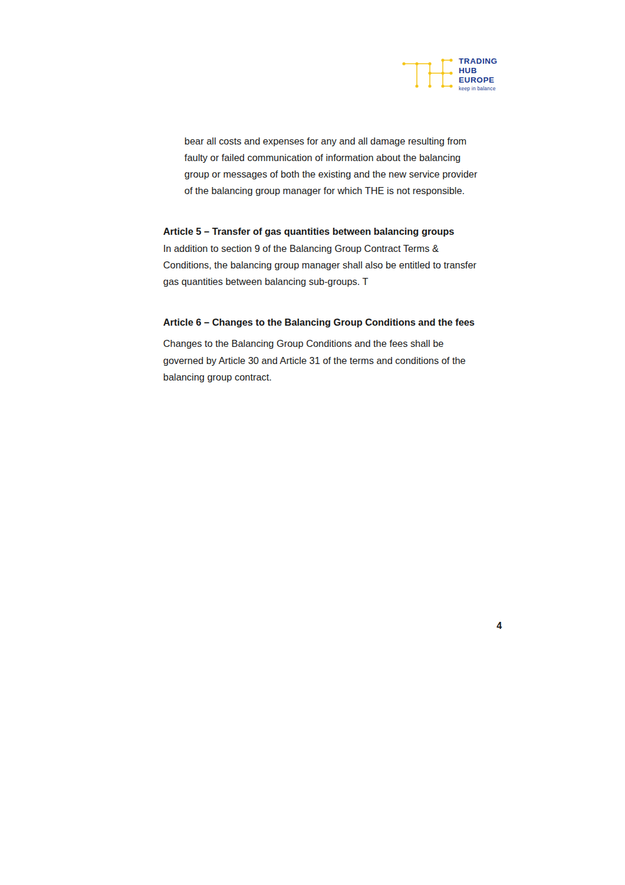TRADING
HUB
EUROPE
keep in balance
bear all costs and expenses for any and all damage resulting from faulty or failed communication of information about the balancing group or messages of both the existing and the new service provider of the balancing group manager for which THE is not responsible.
Article 5 – Transfer of gas quantities between balancing groups
In addition to section 9 of the Balancing Group Contract Terms & Conditions, the balancing group manager shall also be entitled to transfer gas quantities between balancing sub-groups. T
Article 6 – Changes to the Balancing Group Conditions and the fees
Changes to the Balancing Group Conditions and the fees shall be governed by Article 30 and Article 31 of the terms and conditions of the balancing group contract.
4